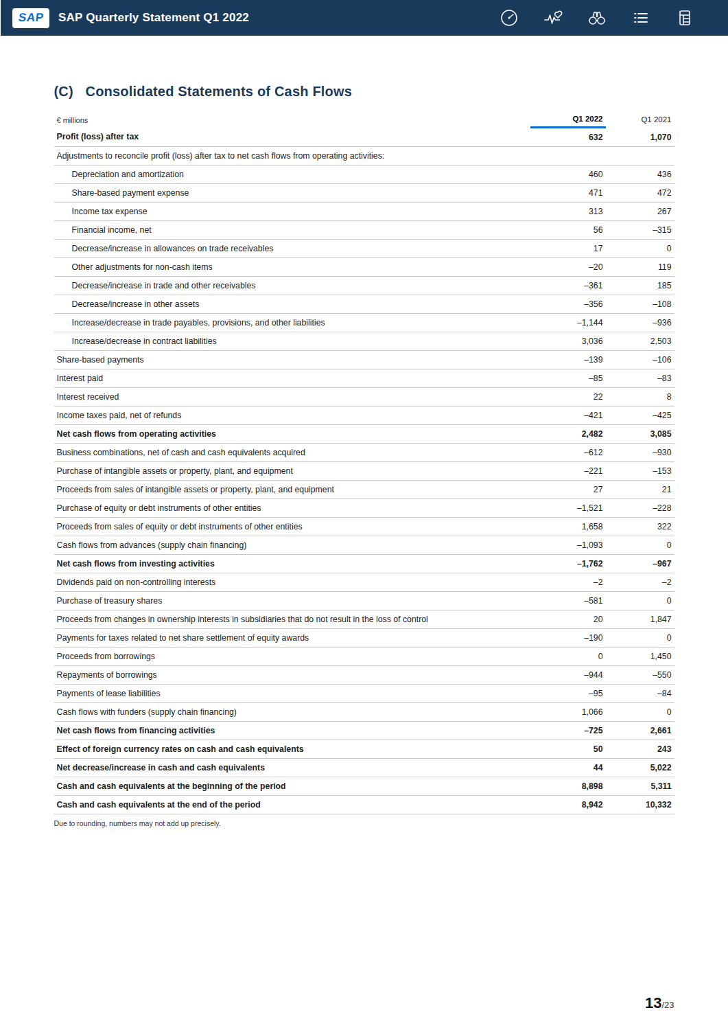SAP
SAP Quarterly Statement Q1 2022
(C) Consolidated Statements of Cash Flows
| € millions | Q1 2022 | Q1 2021 |
| --- | --- | --- |
| Profit (loss) after tax | 632 | 1,070 |
| Adjustments to reconcile profit (loss) after tax to net cash flows from operating activities: | | |
| Depreciation and amortization | 460 | 436 |
| Share-based payment expense | 471 | 472 |
| Income tax expense | 313 | 267 |
| Financial income, net | 56 | –315 |
| Decrease/increase in allowances on trade receivables | 17 | 0 |
| Other adjustments for non-cash items | –20 | 119 |
| Decrease/increase in trade and other receivables | –361 | 185 |
| Decrease/increase in other assets | –356 | –108 |
| Increase/decrease in trade payables, provisions, and other liabilities | –1,144 | –936 |
| Increase/decrease in contract liabilities | 3,036 | 2,503 |
| Share-based payments | –139 | –106 |
| Interest paid | –85 | –83 |
| Interest received | 22 | 8 |
| Income taxes paid, net of refunds | –421 | –425 |
| Net cash flows from operating activities | 2,482 | 3,085 |
| Business combinations, net of cash and cash equivalents acquired | –612 | –930 |
| Purchase of intangible assets or property, plant, and equipment | –221 | –153 |
| Proceeds from sales of intangible assets or property, plant, and equipment | 27 | 21 |
| Purchase of equity or debt instruments of other entities | –1,521 | –228 |
| Proceeds from sales of equity or debt instruments of other entities | 1,658 | 322 |
| Cash flows from advances (supply chain financing) | –1,093 | 0 |
| Net cash flows from investing activities | –1,762 | –967 |
| Dividends paid on non-controlling interests | –2 | –2 |
| Purchase of treasury shares | –581 | 0 |
| Proceeds from changes in ownership interests in subsidiaries that do not result in the loss of control | 20 | 1,847 |
| Payments for taxes related to net share settlement of equity awards | –190 | 0 |
| Proceeds from borrowings | 0 | 1,450 |
| Repayments of borrowings | –944 | –550 |
| Payments of lease liabilities | –95 | –84 |
| Cash flows with funders (supply chain financing) | 1,066 | 0 |
| Net cash flows from financing activities | –725 | 2,661 |
| Effect of foreign currency rates on cash and cash equivalents | 50 | 243 |
| Net decrease/increase in cash and cash equivalents | 44 | 5,022 |
| Cash and cash equivalents at the beginning of the period | 8,898 | 5,311 |
| Cash and cash equivalents at the end of the period | 8,942 | 10,332 |
Due to rounding, numbers may not add up precisely.
13/23